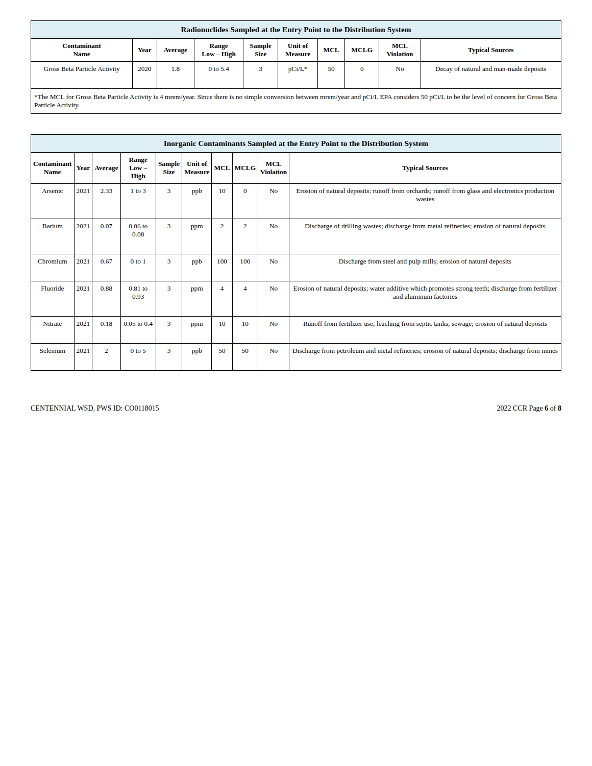Radionuclides Sampled at the Entry Point to the Distribution System
| Contaminant Name | Year | Average | Range Low – High | Sample Size | Unit of Measure | MCL | MCLG | MCL Violation | Typical Sources |
| --- | --- | --- | --- | --- | --- | --- | --- | --- | --- |
| Gross Beta Particle Activity | 2020 | 1.8 | 0 to 5.4 | 3 | pCi/L* | 50 | 0 | No | Decay of natural and man-made deposits |
| *The MCL for Gross Beta Particle Activity is 4 mrem/year. Since there is no simple conversion between mrem/year and pCi/L EPA considers 50 pCi/L to be the level of concern for Gross Beta Particle Activity. |
Inorganic Contaminants Sampled at the Entry Point to the Distribution System
| Contaminant Name | Year | Average | Range Low – High | Sample Size | Unit of Measure | MCL | MCLG | MCL Violation | Typical Sources |
| --- | --- | --- | --- | --- | --- | --- | --- | --- | --- |
| Arsenic | 2021 | 2.33 | 1 to 3 | 3 | ppb | 10 | 0 | No | Erosion of natural deposits; runoff from orchards; runoff from glass and electronics production wastes |
| Barium | 2021 | 0.07 | 0.06 to 0.08 | 3 | ppm | 2 | 2 | No | Discharge of drilling wastes; discharge from metal refineries; erosion of natural deposits |
| Chromium | 2021 | 0.67 | 0 to 1 | 3 | ppb | 100 | 100 | No | Discharge from steel and pulp mills; erosion of natural deposits |
| Fluoride | 2021 | 0.88 | 0.81 to 0.93 | 3 | ppm | 4 | 4 | No | Erosion of natural deposits; water additive which promotes strong teeth; discharge from fertilizer and aluminum factories |
| Nitrate | 2021 | 0.18 | 0.05 to 0.4 | 3 | ppm | 10 | 10 | No | Runoff from fertilizer use; leaching from septic tanks, sewage; erosion of natural deposits |
| Selenium | 2021 | 2 | 0 to 5 | 3 | ppb | 50 | 50 | No | Discharge from petroleum and metal refineries; erosion of natural deposits; discharge from mines |
CENTENNIAL WSD, PWS ID: CO0118015
2022 CCR Page 6 of 8